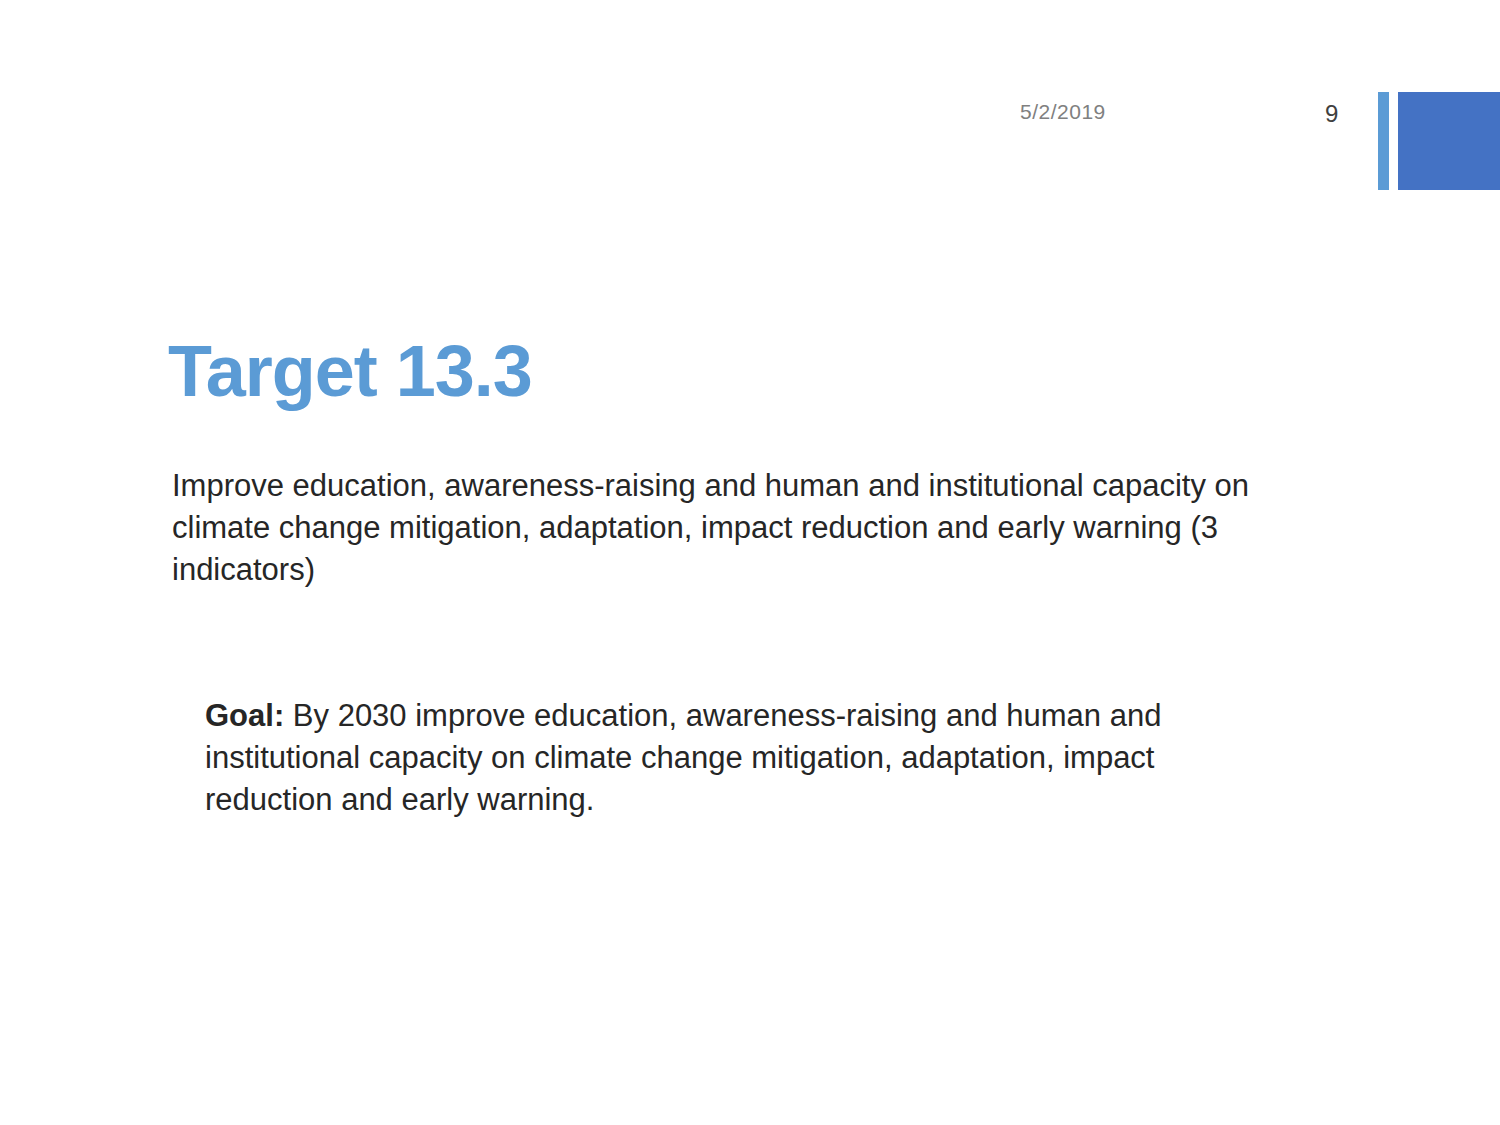5/2/2019
9
Target 13.3
Improve education, awareness-raising and human and institutional capacity on climate change mitigation, adaptation, impact reduction and early warning (3 indicators)
Goal: By 2030 improve education, awareness-raising and human and institutional capacity on climate change mitigation, adaptation, impact reduction and early warning.